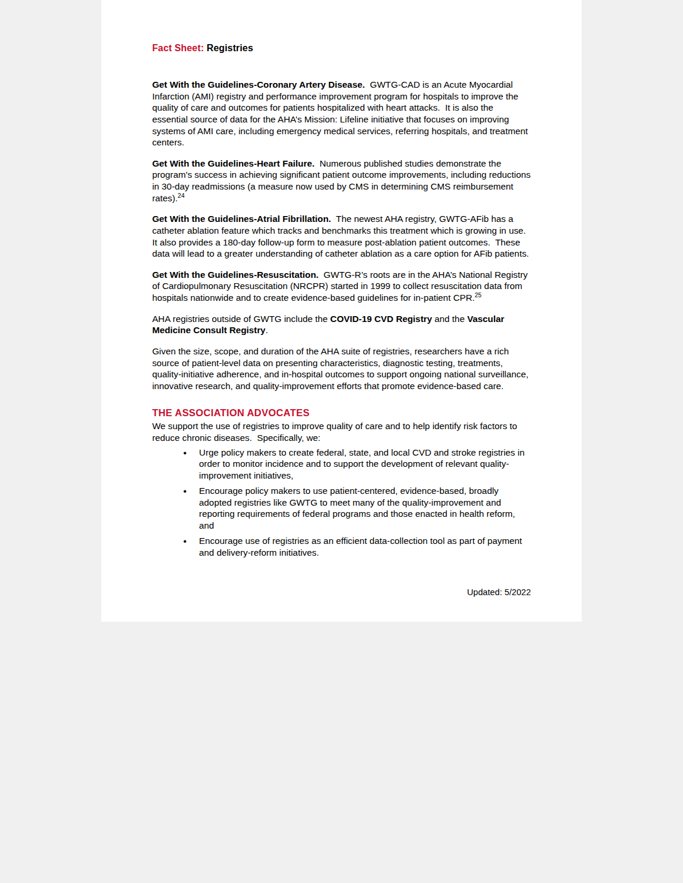Fact Sheet: Registries
Get With the Guidelines-Coronary Artery Disease. GWTG-CAD is an Acute Myocardial Infarction (AMI) registry and performance improvement program for hospitals to improve the quality of care and outcomes for patients hospitalized with heart attacks. It is also the essential source of data for the AHA’s Mission: Lifeline initiative that focuses on improving systems of AMI care, including emergency medical services, referring hospitals, and treatment centers.
Get With the Guidelines-Heart Failure. Numerous published studies demonstrate the program's success in achieving significant patient outcome improvements, including reductions in 30-day readmissions (a measure now used by CMS in determining CMS reimbursement rates).24
Get With the Guidelines-Atrial Fibrillation. The newest AHA registry, GWTG-AFib has a catheter ablation feature which tracks and benchmarks this treatment which is growing in use. It also provides a 180-day follow-up form to measure post-ablation patient outcomes. These data will lead to a greater understanding of catheter ablation as a care option for AFib patients.
Get With the Guidelines-Resuscitation. GWTG-R’s roots are in the AHA’s National Registry of Cardiopulmonary Resuscitation (NRCPR) started in 1999 to collect resuscitation data from hospitals nationwide and to create evidence-based guidelines for in-patient CPR.25
AHA registries outside of GWTG include the COVID-19 CVD Registry and the Vascular Medicine Consult Registry.
Given the size, scope, and duration of the AHA suite of registries, researchers have a rich source of patient-level data on presenting characteristics, diagnostic testing, treatments, quality-initiative adherence, and in-hospital outcomes to support ongoing national surveillance, innovative research, and quality-improvement efforts that promote evidence-based care.
The Association Advocates
We support the use of registries to improve quality of care and to help identify risk factors to reduce chronic diseases. Specifically, we:
Urge policy makers to create federal, state, and local CVD and stroke registries in order to monitor incidence and to support the development of relevant quality-improvement initiatives,
Encourage policy makers to use patient-centered, evidence-based, broadly adopted registries like GWTG to meet many of the quality-improvement and reporting requirements of federal programs and those enacted in health reform, and
Encourage use of registries as an efficient data-collection tool as part of payment and delivery-reform initiatives.
Updated: 5/2022